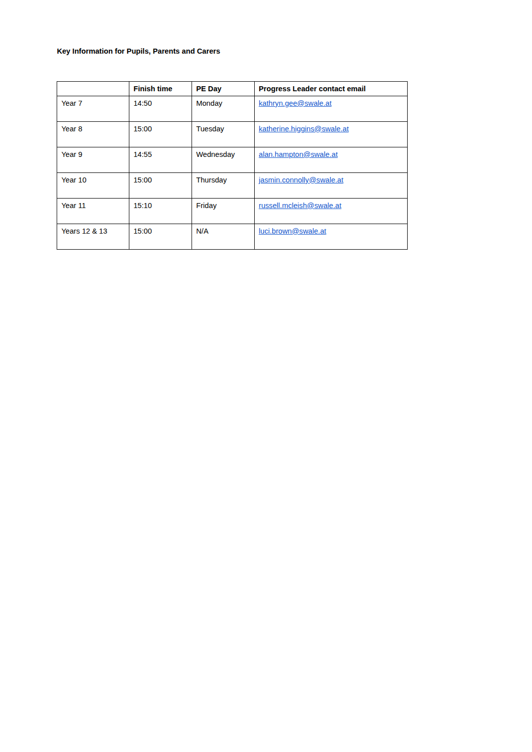Key Information for Pupils, Parents and Carers
| | Finish time | PE Day | Progress Leader contact email |
| --- | --- | --- | --- |
| Year 7 | 14:50 | Monday | kathryn.gee@swale.at |
| Year 8 | 15:00 | Tuesday | katherine.higgins@swale.at |
| Year 9 | 14:55 | Wednesday | alan.hampton@swale.at |
| Year 10 | 15:00 | Thursday | jasmin.connolly@swale.at |
| Year 11 | 15:10 | Friday | russell.mcleish@swale.at |
| Years 12 & 13 | 15:00 | N/A | luci.brown@swale.at |